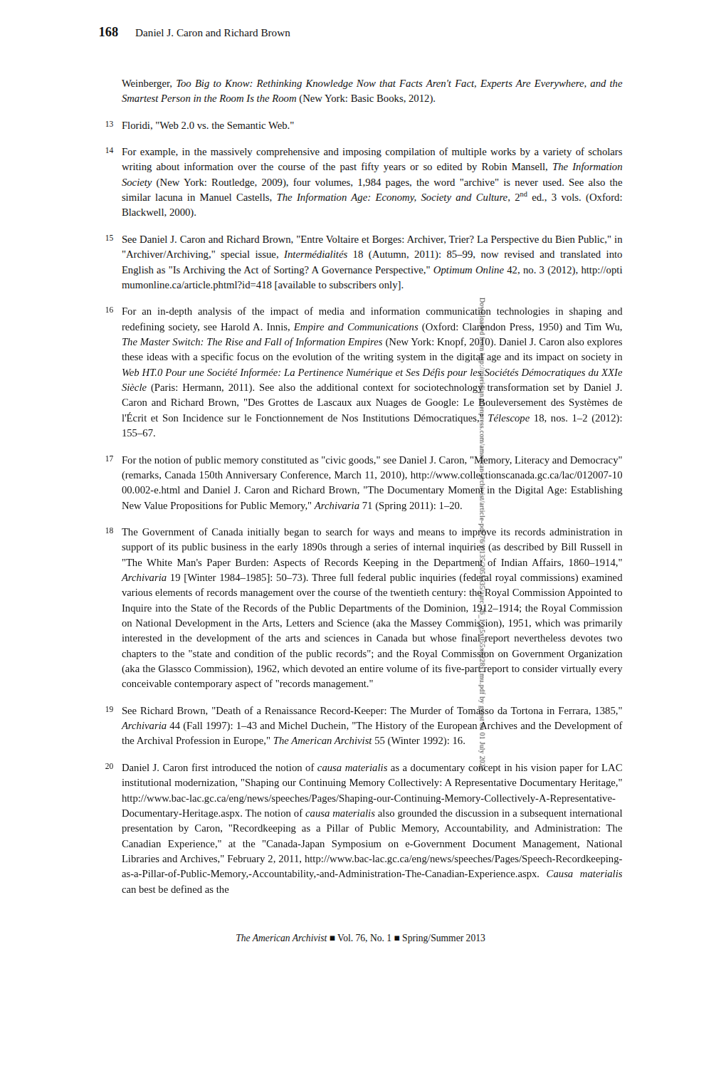Downloaded from http://meridian.allenpress.com/american-archivist/article-pdf/76/1/135/2055335/aarc_76_1_g5x055x8228x1mu.pdf by guest on 01 July 2022
168 Daniel J. Caron and Richard Brown
Weinberger, Too Big to Know: Rethinking Knowledge Now that Facts Aren't Fact, Experts Are Everywhere, and the Smartest Person in the Room Is the Room (New York: Basic Books, 2012).
13 Floridi, "Web 2.0 vs. the Semantic Web."
14 For example, in the massively comprehensive and imposing compilation of multiple works by a variety of scholars writing about information over the course of the past fifty years or so edited by Robin Mansell, The Information Society (New York: Routledge, 2009), four volumes, 1,984 pages, the word "archive" is never used. See also the similar lacuna in Manuel Castells, The Information Age: Economy, Society and Culture, 2nd ed., 3 vols. (Oxford: Blackwell, 2000).
15 See Daniel J. Caron and Richard Brown, "Entre Voltaire et Borges: Archiver, Trier? La Perspective du Bien Public," in "Archiver/Archiving," special issue, Intermédialités 18 (Autumn, 2011): 85–99, now revised and translated into English as "Is Archiving the Act of Sorting? A Governance Perspective," Optimum Online 42, no. 3 (2012), http://optimumonline.ca/article.phtml?id=418 [available to subscribers only].
16 For an in-depth analysis of the impact of media and information communication technologies in shaping and redefining society, see Harold A. Innis, Empire and Communications (Oxford: Clarendon Press, 1950) and Tim Wu, The Master Switch: The Rise and Fall of Information Empires (New York: Knopf, 2010). Daniel J. Caron also explores these ideas with a specific focus on the evolution of the writing system in the digital age and its impact on society in Web HT.0 Pour une Société Informée: La Pertinence Numérique et Ses Défis pour les Sociétés Démocratiques du XXIe Siècle (Paris: Hermann, 2011). See also the additional context for sociotechnology transformation set by Daniel J. Caron and Richard Brown, "Des Grottes de Lascaux aux Nuages de Google: Le Bouleversement des Systèmes de l'Écrit et Son Incidence sur le Fonctionnement de Nos Institutions Démocratiques," Télescope 18, nos. 1–2 (2012): 155–67.
17 For the notion of public memory constituted as "civic goods," see Daniel J. Caron, "Memory, Literacy and Democracy" (remarks, Canada 150th Anniversary Conference, March 11, 2010), http://www.collectionscanada.gc.ca/lac/012007-1000.002-e.html and Daniel J. Caron and Richard Brown, "The Documentary Moment in the Digital Age: Establishing New Value Propositions for Public Memory," Archivaria 71 (Spring 2011): 1–20.
18 The Government of Canada initially began to search for ways and means to improve its records administration in support of its public business in the early 1890s through a series of internal inquiries (as described by Bill Russell in "The White Man's Paper Burden: Aspects of Records Keeping in the Department of Indian Affairs, 1860–1914," Archivaria 19 [Winter 1984–1985]: 50–73). Three full federal public inquiries (federal royal commissions) examined various elements of records management over the course of the twentieth century: the Royal Commission Appointed to Inquire into the State of the Records of the Public Departments of the Dominion, 1912–1914; the Royal Commission on National Development in the Arts, Letters and Science (aka the Massey Commission), 1951, which was primarily interested in the development of the arts and sciences in Canada but whose final report nevertheless devotes two chapters to the "state and condition of the public records"; and the Royal Commission on Government Organization (aka the Glassco Commission), 1962, which devoted an entire volume of its five-part report to consider virtually every conceivable contemporary aspect of "records management."
19 See Richard Brown, "Death of a Renaissance Record-Keeper: The Murder of Tomasso da Tortona in Ferrara, 1385," Archivaria 44 (Fall 1997): 1–43 and Michel Duchein, "The History of the European Archives and the Development of the Archival Profession in Europe," The American Archivist 55 (Winter 1992): 16.
20 Daniel J. Caron first introduced the notion of causa materialis as a documentary concept in his vision paper for LAC institutional modernization, "Shaping our Continuing Memory Collectively: A Representative Documentary Heritage," http://www.bac-lac.gc.ca/eng/news/speeches/Pages/Shaping-our-Continuing-Memory-Collectively-A-Representative-Documentary-Heritage.aspx. The notion of causa materialis also grounded the discussion in a subsequent international presentation by Caron, "Recordkeeping as a Pillar of Public Memory, Accountability, and Administration: The Canadian Experience," at the "Canada-Japan Symposium on e-Government Document Management, National Libraries and Archives," February 2, 2011, http://www.bac-lac.gc.ca/eng/news/speeches/Pages/Speech-Recordkeeping-as-a-Pillar-of-Public-Memory,-Accountability,-and-Administration-The-Canadian-Experience.aspx. Causa materialis can best be defined as the
The American Archivist ■ Vol. 76, No. 1 ■ Spring/Summer 2013